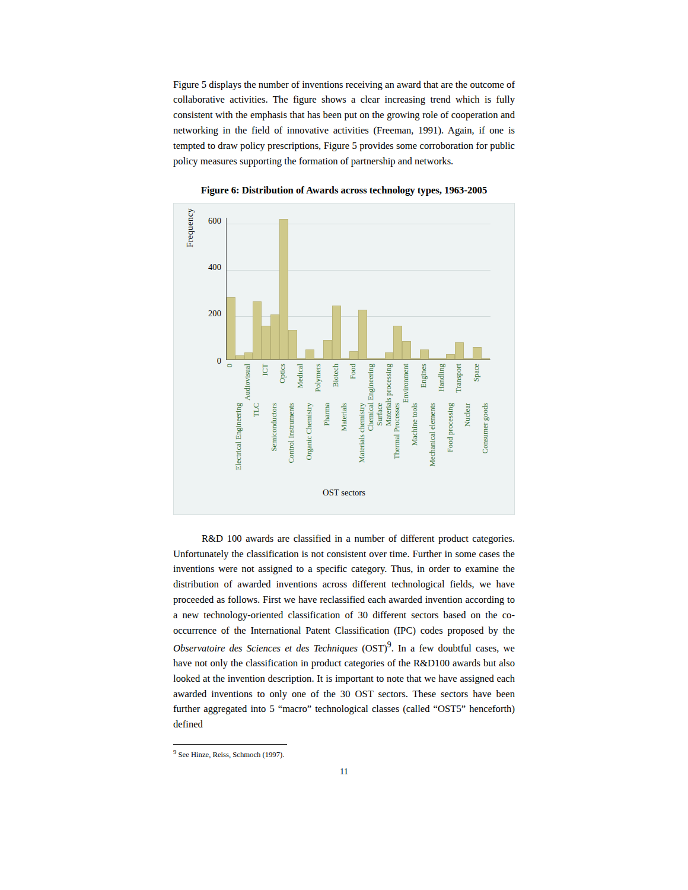Figure 5 displays the number of inventions receiving an award that are the outcome of collaborative activities. The figure shows a clear increasing trend which is fully consistent with the emphasis that has been put on the growing role of cooperation and networking in the field of innovative activities (Freeman, 1991). Again, if one is tempted to draw policy prescriptions, Figure 5 provides some corroboration for public policy measures supporting the formation of partnership and networks.
Figure 6: Distribution of Awards across technology types, 1963-2005
Frequency
600
400
200
0
0
Electrical Engineering
Audiovisual
TLC
ICT
Semiconductors
Optics
Control Instruments
Medical
Organic Chemistry
Polymers
Pharma
Biotech
Materials
Food
Materials chemistry
Chemical Engineering
Surface
Materials processing
Thermal Processes
Environment
Machine tools
Engines
Mechanical elements
Handling
Food processing
Transport
Nuclear
Space
Consumer goods
OST sectors
R&D 100 awards are classified in a number of different product categories. Unfortunately the classification is not consistent over time. Further in some cases the inventions were not assigned to a specific category. Thus, in order to examine the distribution of awarded inventions across different technological fields, we have proceeded as follows. First we have reclassified each awarded invention according to a new technology-oriented classification of 30 different sectors based on the co-occurrence of the International Patent Classification (IPC) codes proposed by the Observatoire des Sciences et des Techniques (OST)9. In a few doubtful cases, we have not only the classification in product categories of the R&D100 awards but also looked at the invention description. It is important to note that we have assigned each awarded inventions to only one of the 30 OST sectors. These sectors have been further aggregated into 5 “macro” technological classes (called “OST5” henceforth) defined
9 See Hinze, Reiss, Schmoch (1997).
11